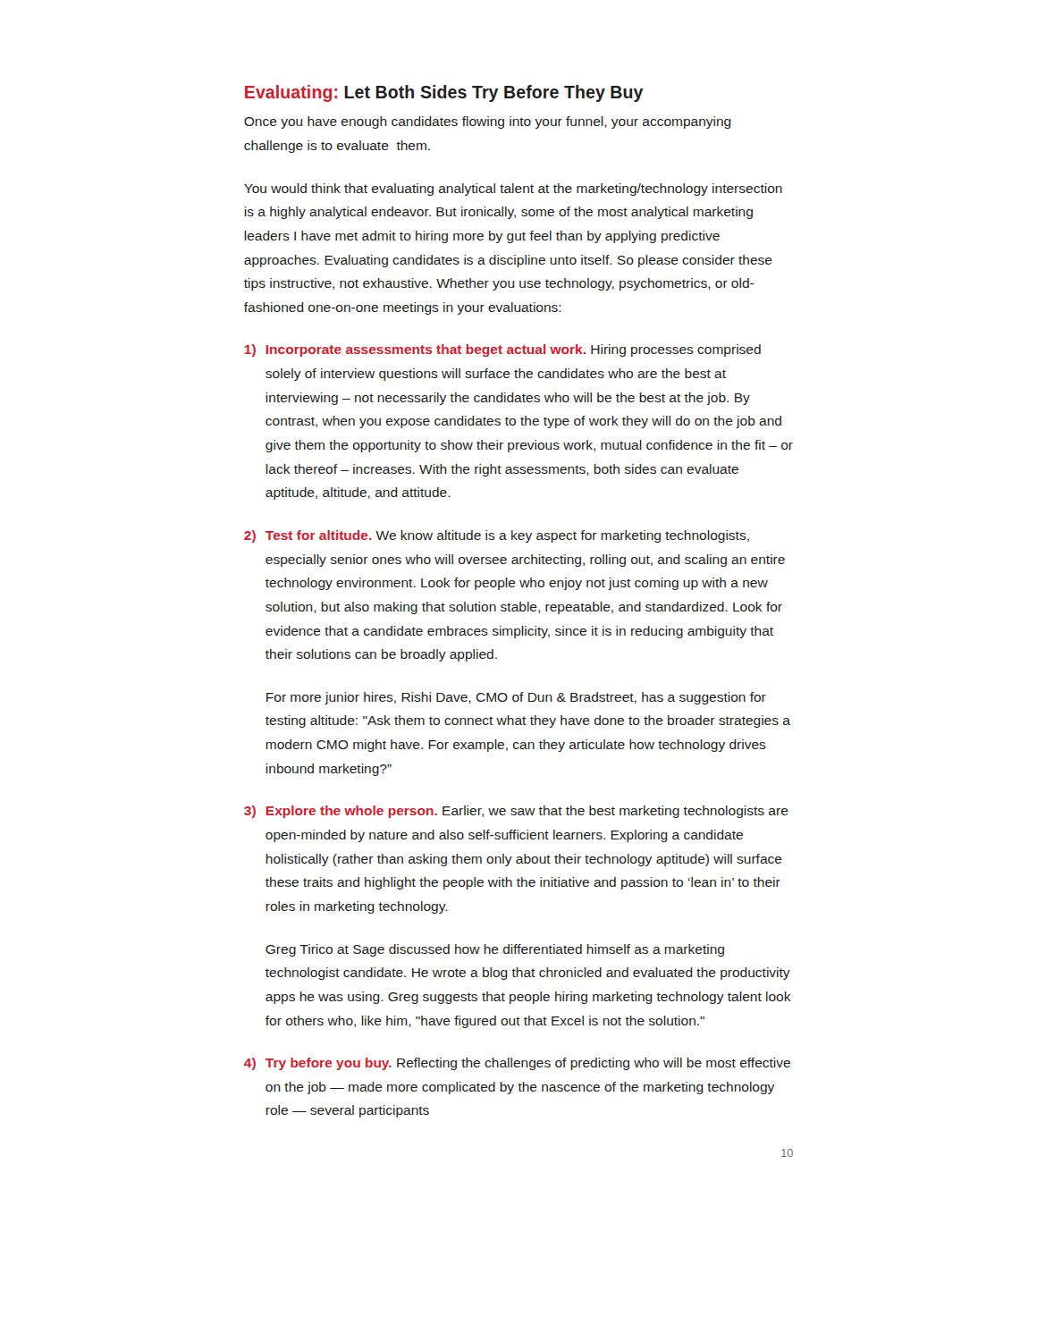Evaluating: Let Both Sides Try Before They Buy
Once you have enough candidates flowing into your funnel, your accompanying challenge is to evaluate them.
You would think that evaluating analytical talent at the marketing/technology intersection is a highly analytical endeavor. But ironically, some of the most analytical marketing leaders I have met admit to hiring more by gut feel than by applying predictive approaches. Evaluating candidates is a discipline unto itself. So please consider these tips instructive, not exhaustive. Whether you use technology, psychometrics, or old-fashioned one-on-one meetings in your evaluations:
Incorporate assessments that beget actual work. Hiring processes comprised solely of interview questions will surface the candidates who are the best at interviewing – not necessarily the candidates who will be the best at the job. By contrast, when you expose candidates to the type of work they will do on the job and give them the opportunity to show their previous work, mutual confidence in the fit – or lack thereof – increases. With the right assessments, both sides can evaluate aptitude, altitude, and attitude.
Test for altitude. We know altitude is a key aspect for marketing technologists, especially senior ones who will oversee architecting, rolling out, and scaling an entire technology environment. Look for people who enjoy not just coming up with a new solution, but also making that solution stable, repeatable, and standardized. Look for evidence that a candidate embraces simplicity, since it is in reducing ambiguity that their solutions can be broadly applied.
For more junior hires, Rishi Dave, CMO of Dun & Bradstreet, has a suggestion for testing altitude: "Ask them to connect what they have done to the broader strategies a modern CMO might have. For example, can they articulate how technology drives inbound marketing?”
Explore the whole person. Earlier, we saw that the best marketing technologists are open-minded by nature and also self-sufficient learners. Exploring a candidate holistically (rather than asking them only about their technology aptitude) will surface these traits and highlight the people with the initiative and passion to ‘lean in’ to their roles in marketing technology.
Greg Tirico at Sage discussed how he differentiated himself as a marketing technologist candidate. He wrote a blog that chronicled and evaluated the productivity apps he was using. Greg suggests that people hiring marketing technology talent look for others who, like him, "have figured out that Excel is not the solution."
Try before you buy. Reflecting the challenges of predicting who will be most effective on the job — made more complicated by the nascence of the marketing technology role — several participants
10